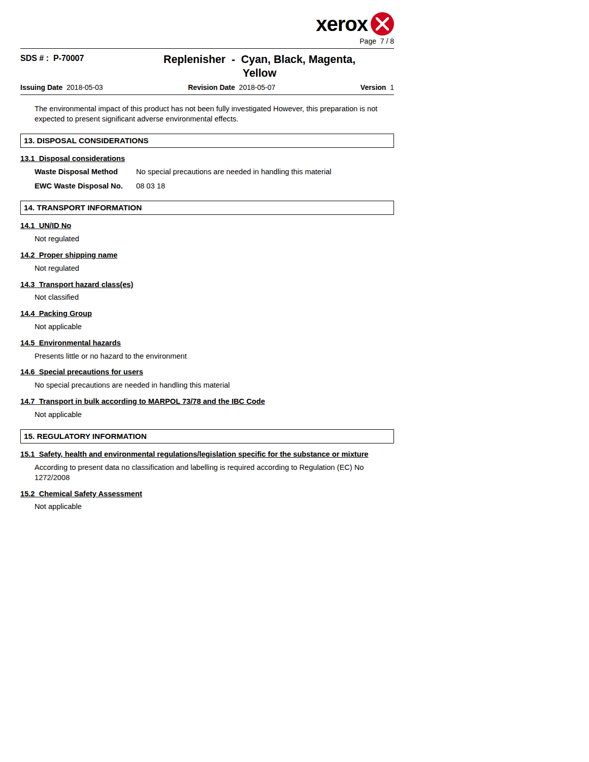xerox
Page 7 / 8
| SDS # : P-70007 | Replenisher - Cyan, Black, Magenta, Yellow |
Issuing Date 2018-05-03 Revision Date 2018-05-07 Version 1
The environmental impact of this product has not been fully investigated However, this preparation is not expected to present significant adverse environmental effects.
13. DISPOSAL CONSIDERATIONS
13.1 Disposal considerations
Waste Disposal Method No special precautions are needed in handling this material
EWC Waste Disposal No. 08 03 18
14. TRANSPORT INFORMATION
14.1 UN/ID No
Not regulated
14.2 Proper shipping name
Not regulated
14.3 Transport hazard class(es)
Not classified
14.4 Packing Group
Not applicable
14.5 Environmental hazards
Presents little or no hazard to the environment
14.6 Special precautions for users
No special precautions are needed in handling this material
14.7 Transport in bulk according to MARPOL 73/78 and the IBC Code
Not applicable
15. REGULATORY INFORMATION
15.1 Safety, health and environmental regulations/legislation specific for the substance or mixture
According to present data no classification and labelling is required according to Regulation (EC) No 1272/2008
15.2 Chemical Safety Assessment
Not applicable